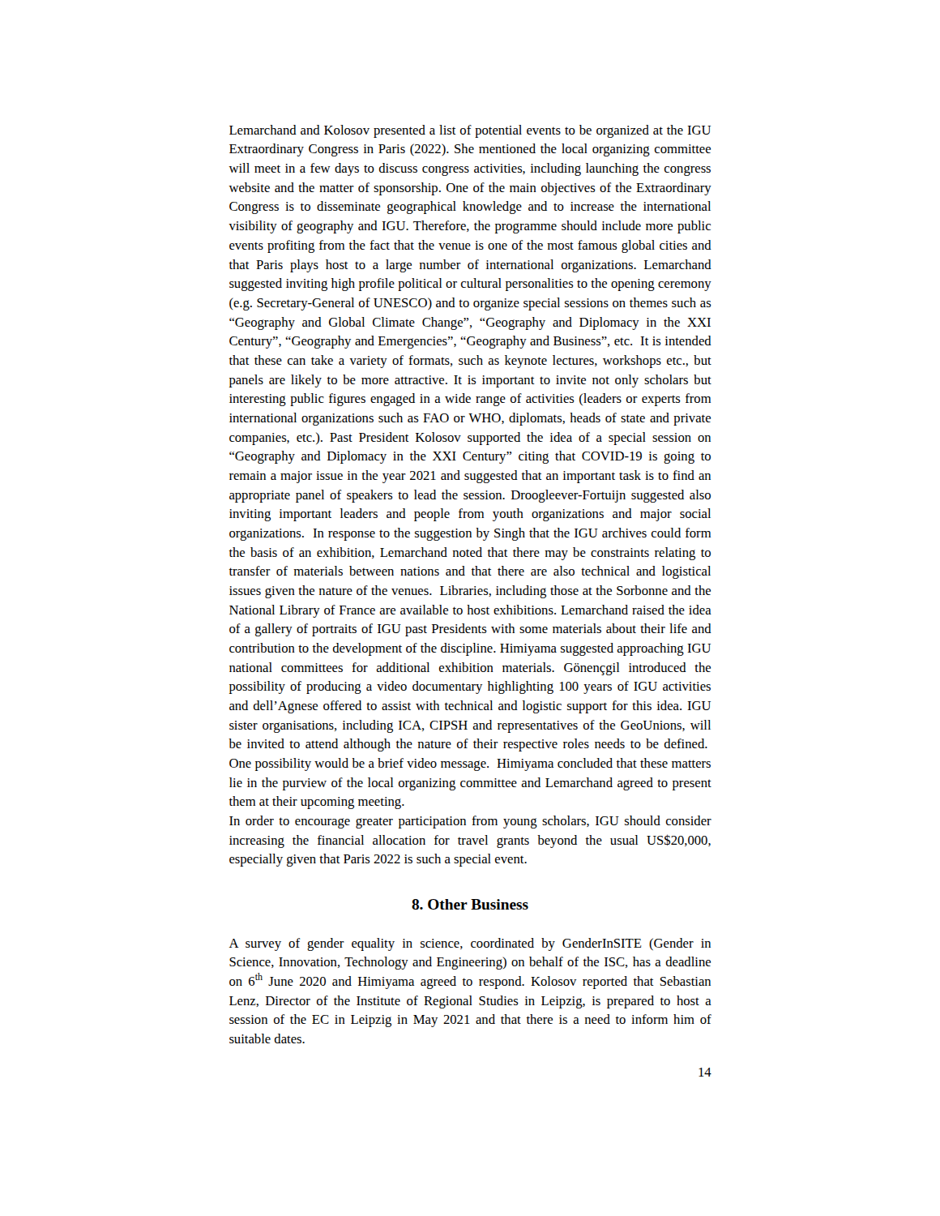Lemarchand and Kolosov presented a list of potential events to be organized at the IGU Extraordinary Congress in Paris (2022). She mentioned the local organizing committee will meet in a few days to discuss congress activities, including launching the congress website and the matter of sponsorship. One of the main objectives of the Extraordinary Congress is to disseminate geographical knowledge and to increase the international visibility of geography and IGU. Therefore, the programme should include more public events profiting from the fact that the venue is one of the most famous global cities and that Paris plays host to a large number of international organizations. Lemarchand suggested inviting high profile political or cultural personalities to the opening ceremony (e.g. Secretary-General of UNESCO) and to organize special sessions on themes such as “Geography and Global Climate Change”, “Geography and Diplomacy in the XXI Century”, “Geography and Emergencies”, “Geography and Business”, etc. It is intended that these can take a variety of formats, such as keynote lectures, workshops etc., but panels are likely to be more attractive. It is important to invite not only scholars but interesting public figures engaged in a wide range of activities (leaders or experts from international organizations such as FAO or WHO, diplomats, heads of state and private companies, etc.). Past President Kolosov supported the idea of a special session on “Geography and Diplomacy in the XXI Century” citing that COVID-19 is going to remain a major issue in the year 2021 and suggested that an important task is to find an appropriate panel of speakers to lead the session. Droogleever-Fortuijn suggested also inviting important leaders and people from youth organizations and major social organizations. In response to the suggestion by Singh that the IGU archives could form the basis of an exhibition, Lemarchand noted that there may be constraints relating to transfer of materials between nations and that there are also technical and logistical issues given the nature of the venues. Libraries, including those at the Sorbonne and the National Library of France are available to host exhibitions. Lemarchand raised the idea of a gallery of portraits of IGU past Presidents with some materials about their life and contribution to the development of the discipline. Himiyama suggested approaching IGU national committees for additional exhibition materials. Gönençgil introduced the possibility of producing a video documentary highlighting 100 years of IGU activities and dell’Agnese offered to assist with technical and logistic support for this idea. IGU sister organisations, including ICA, CIPSH and representatives of the GeoUnions, will be invited to attend although the nature of their respective roles needs to be defined. One possibility would be a brief video message. Himiyama concluded that these matters lie in the purview of the local organizing committee and Lemarchand agreed to present them at their upcoming meeting.
In order to encourage greater participation from young scholars, IGU should consider increasing the financial allocation for travel grants beyond the usual US$20,000, especially given that Paris 2022 is such a special event.
8. Other Business
A survey of gender equality in science, coordinated by GenderInSITE (Gender in Science, Innovation, Technology and Engineering) on behalf of the ISC, has a deadline on 6th June 2020 and Himiyama agreed to respond. Kolosov reported that Sebastian Lenz, Director of the Institute of Regional Studies in Leipzig, is prepared to host a session of the EC in Leipzig in May 2021 and that there is a need to inform him of suitable dates.
14